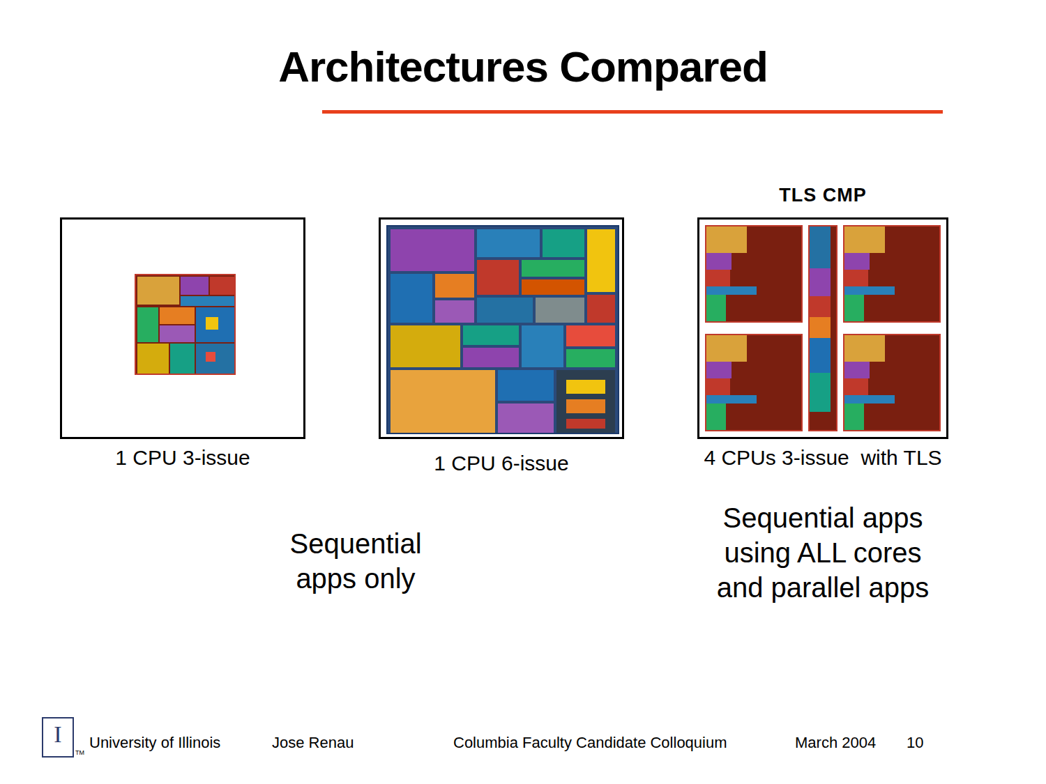Architectures Compared
TLS CMP
1 CPU 3-issue
1 CPU 6-issue
4 CPUs 3-issue with TLS
Sequential
apps only
Sequential apps
using ALL cores
and parallel apps
I
TM
University of Illinois
Jose Renau
Columbia Faculty Candidate Colloquium
March 2004
10